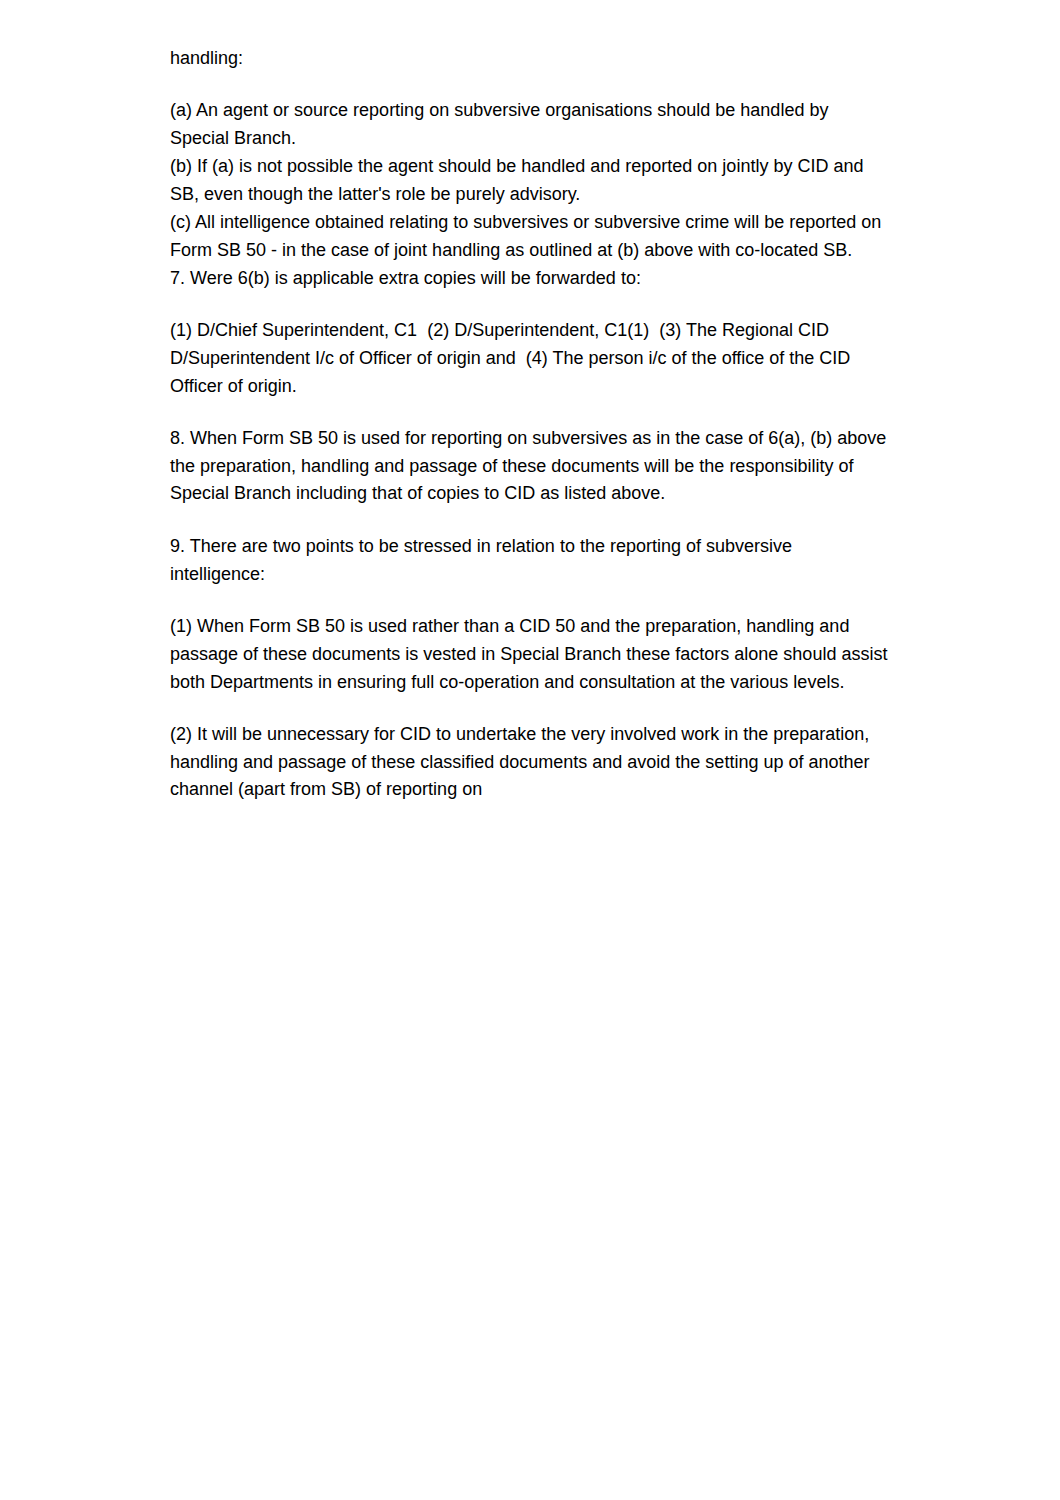handling:
(a) An agent or source reporting on subversive organisations should be handled by Special Branch.
(b) If (a) is not possible the agent should be handled and reported on jointly by CID and SB, even though the latter's role be purely advisory.
(c) All intelligence obtained relating to subversives or subversive crime will be reported on Form SB 50 - in the case of joint handling as outlined at (b) above with co-located SB.
7. Were 6(b) is applicable extra copies will be forwarded to:
(1) D/Chief Superintendent, C1 (2) D/Superintendent, C1(1) (3) The Regional CID D/Superintendent I/c of Officer of origin and (4) The person i/c of the office of the CID Officer of origin.
8. When Form SB 50 is used for reporting on subversives as in the case of 6(a), (b) above the preparation, handling and passage of these documents will be the responsibility of Special Branch including that of copies to CID as listed above.
9. There are two points to be stressed in relation to the reporting of subversive intelligence:
(1) When Form SB 50 is used rather than a CID 50 and the preparation, handling and passage of these documents is vested in Special Branch these factors alone should assist both Departments in ensuring full co-operation and consultation at the various levels.
(2) It will be unnecessary for CID to undertake the very involved work in the preparation, handling and passage of these classified documents and avoid the setting up of another channel (apart from SB) of reporting on